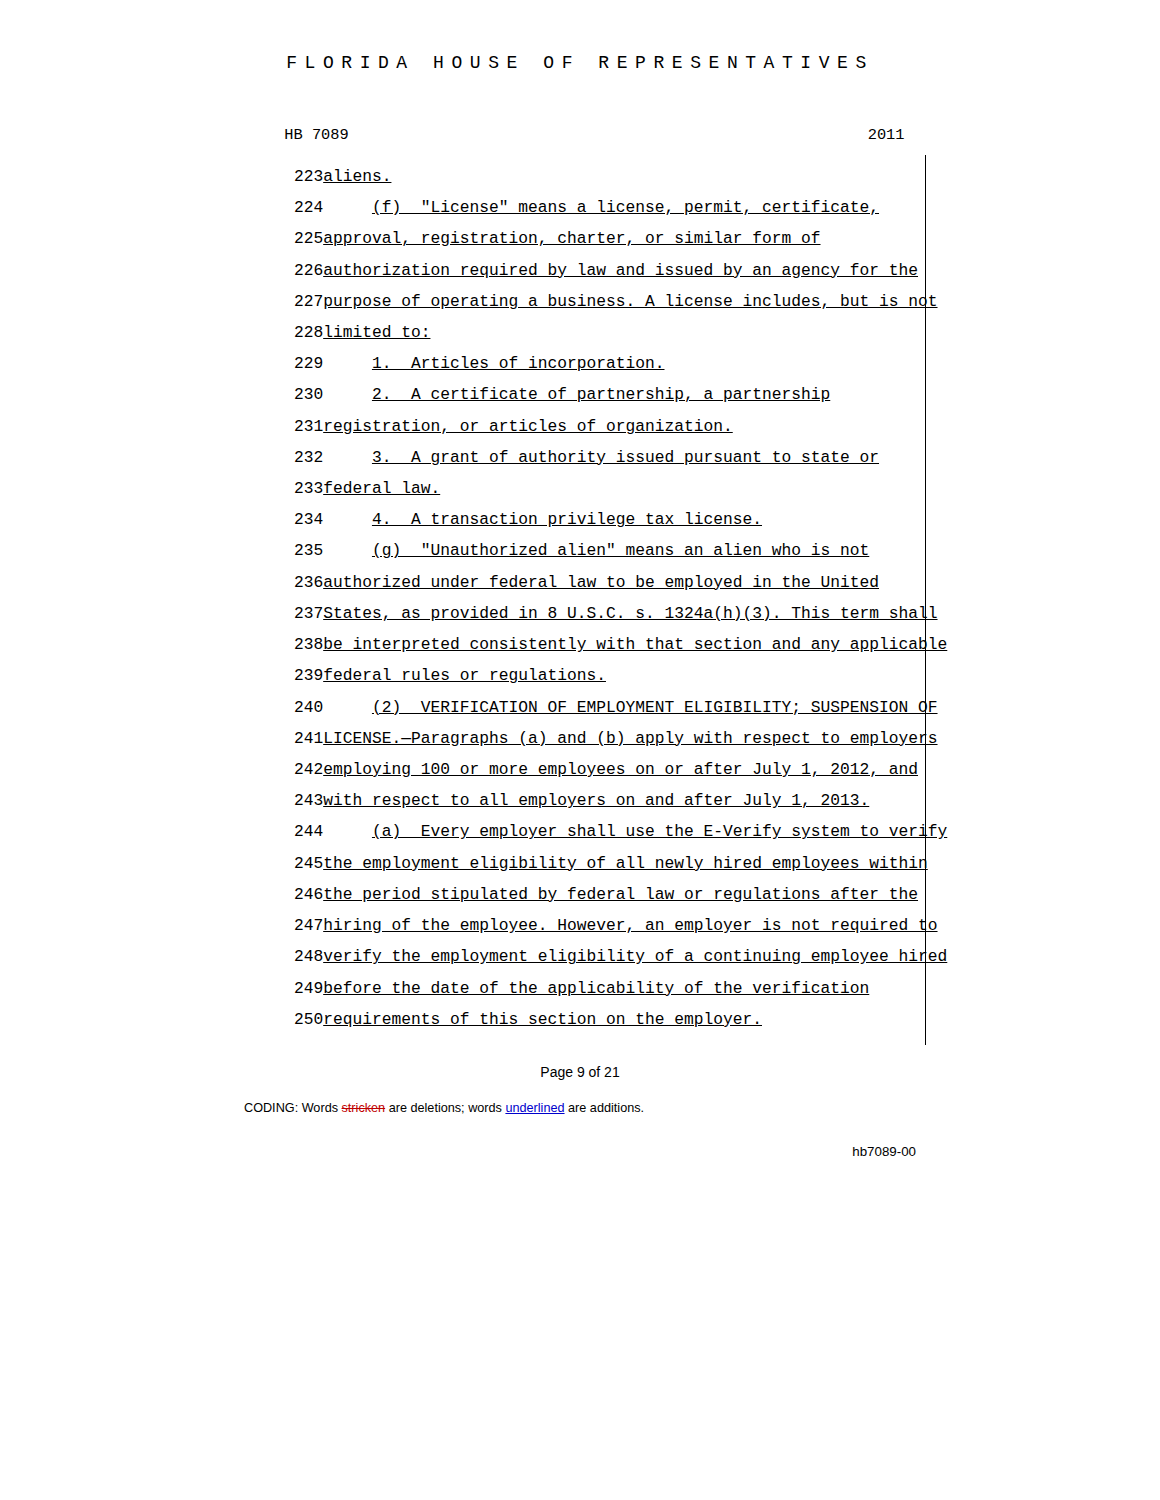FLORIDA HOUSE OF REPRESENTATIVES
HB 7089 2011
| 223 | aliens. |
| 224 | (f) "License" means a license, permit, certificate, |
| 225 | approval, registration, charter, or similar form of |
| 226 | authorization required by law and issued by an agency for the |
| 227 | purpose of operating a business. A license includes, but is not |
| 228 | limited to: |
| 229 | 1. Articles of incorporation. |
| 230 | 2. A certificate of partnership, a partnership |
| 231 | registration, or articles of organization. |
| 232 | 3. A grant of authority issued pursuant to state or |
| 233 | federal law. |
| 234 | 4. A transaction privilege tax license. |
| 235 | (g) "Unauthorized alien" means an alien who is not |
| 236 | authorized under federal law to be employed in the United |
| 237 | States, as provided in 8 U.S.C. s. 1324a(h)(3). This term shall |
| 238 | be interpreted consistently with that section and any applicable |
| 239 | federal rules or regulations. |
| 240 | (2) VERIFICATION OF EMPLOYMENT ELIGIBILITY; SUSPENSION OF |
| 241 | LICENSE.—Paragraphs (a) and (b) apply with respect to employers |
| 242 | employing 100 or more employees on or after July 1, 2012, and |
| 243 | with respect to all employers on and after July 1, 2013. |
| 244 | (a) Every employer shall use the E-Verify system to verify |
| 245 | the employment eligibility of all newly hired employees within |
| 246 | the period stipulated by federal law or regulations after the |
| 247 | hiring of the employee. However, an employer is not required to |
| 248 | verify the employment eligibility of a continuing employee hired |
| 249 | before the date of the applicability of the verification |
| 250 | requirements of this section on the employer. |
Page 9 of 21
CODING: Words stricken are deletions; words underlined are additions.
hb7089-00